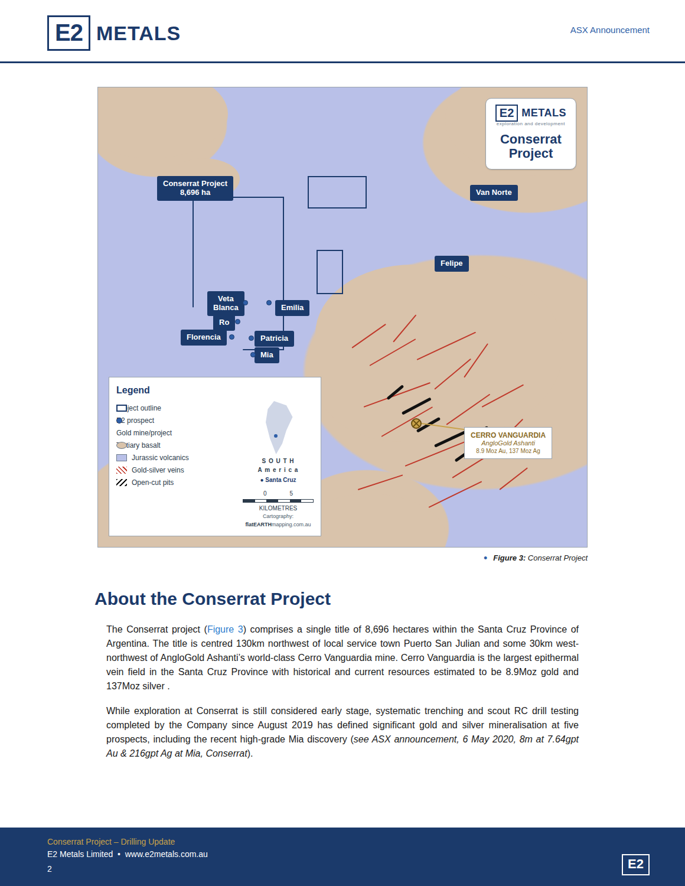E2 METALS
ASX Announcement
E2 METALS
exploration and development
Conserrat
Project
Conserrat Project
8,696 ha
Van Norte
Felipe
Veta
Blanca
Emilia
Ro
Florencia
Patricia
Mia
CERRO VANGUARDIA
AngloGold Ashanti
8.9 Moz Au, 137 Moz Ag
Legend
Project outline
E2 prospect
Gold mine/project
Tertiary basalt
Jurassic volcanics
Gold-silver veins
Open-cut pits
S O U T H
A m e r i c a
● Santa Cruz
0 5
KILOMETRES
Cartography: flatEARTHmapping.com.au
• Figure 3: Conserrat Project
About the Conserrat Project
The Conserrat project (Figure 3) comprises a single title of 8,696 hectares within the Santa Cruz Province of Argentina. The title is centred 130km northwest of local service town Puerto San Julian and some 30km west-northwest of AngloGold Ashanti’s world-class Cerro Vanguardia mine. Cerro Vanguardia is the largest epithermal vein field in the Santa Cruz Province with historical and current resources estimated to be 8.9Moz gold and 137Moz silver .
While exploration at Conserrat is still considered early stage, systematic trenching and scout RC drill testing completed by the Company since August 2019 has defined significant gold and silver mineralisation at five prospects, including the recent high-grade Mia discovery (see ASX announcement, 6 May 2020, 8m at 7.64gpt Au & 216gpt Ag at Mia, Conserrat).
Conserrat Project – Drilling Update
E2 Metals Limited • www.e2metals.com.au
2
E2